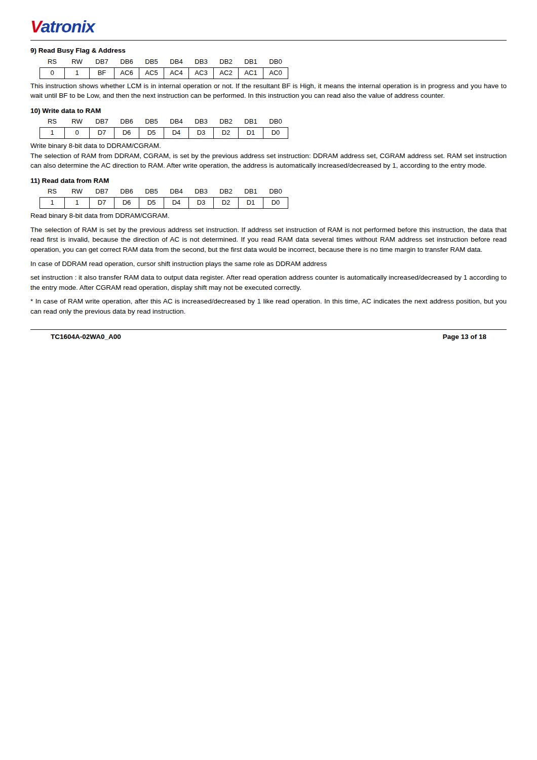Vatronix
9) Read Busy Flag & Address
| RS | RW | DB7 | DB6 | DB5 | DB4 | DB3 | DB2 | DB1 | DB0 |
| 0 | 1 | BF | AC6 | AC5 | AC4 | AC3 | AC2 | AC1 | AC0 |
This instruction shows whether LCM is in internal operation or not. If the resultant BF is High, it means the internal operation is in progress and you have to wait until BF to be Low, and then the next instruction can be performed. In this instruction you can read also the value of address counter.
10) Write data to RAM
| RS | RW | DB7 | DB6 | DB5 | DB4 | DB3 | DB2 | DB1 | DB0 |
| 1 | 0 | D7 | D6 | D5 | D4 | D3 | D2 | D1 | D0 |
Write binary 8-bit data to DDRAM/CGRAM.
The selection of RAM from DDRAM, CGRAM, is set by the previous address set instruction: DDRAM address set, CGRAM address set. RAM set instruction can also determine the AC direction to RAM. After write operation, the address is automatically increased/decreased by 1, according to the entry mode.
11) Read data from RAM
| RS | RW | DB7 | DB6 | DB5 | DB4 | DB3 | DB2 | DB1 | DB0 |
| 1 | 1 | D7 | D6 | D5 | D4 | D3 | D2 | D1 | D0 |
Read binary 8-bit data from DDRAM/CGRAM.
The selection of RAM is set by the previous address set instruction. If address set instruction of RAM is not performed before this instruction, the data that read first is invalid, because the direction of AC is not determined. If you read RAM data several times without RAM address set instruction before read operation, you can get correct RAM data from the second, but the first data would be incorrect, because there is no time margin to transfer RAM data.
In case of DDRAM read operation, cursor shift instruction plays the same role as DDRAM address
set instruction : it also transfer RAM data to output data register. After read operation address counter is automatically increased/decreased by 1 according to the entry mode. After CGRAM read operation, display shift may not be executed correctly.
* In case of RAM write operation, after this AC is increased/decreased by 1 like read operation. In this time, AC indicates the next address position, but you can read only the previous data by read instruction.
TC1604A-02WA0_A00 Page 13 of 18